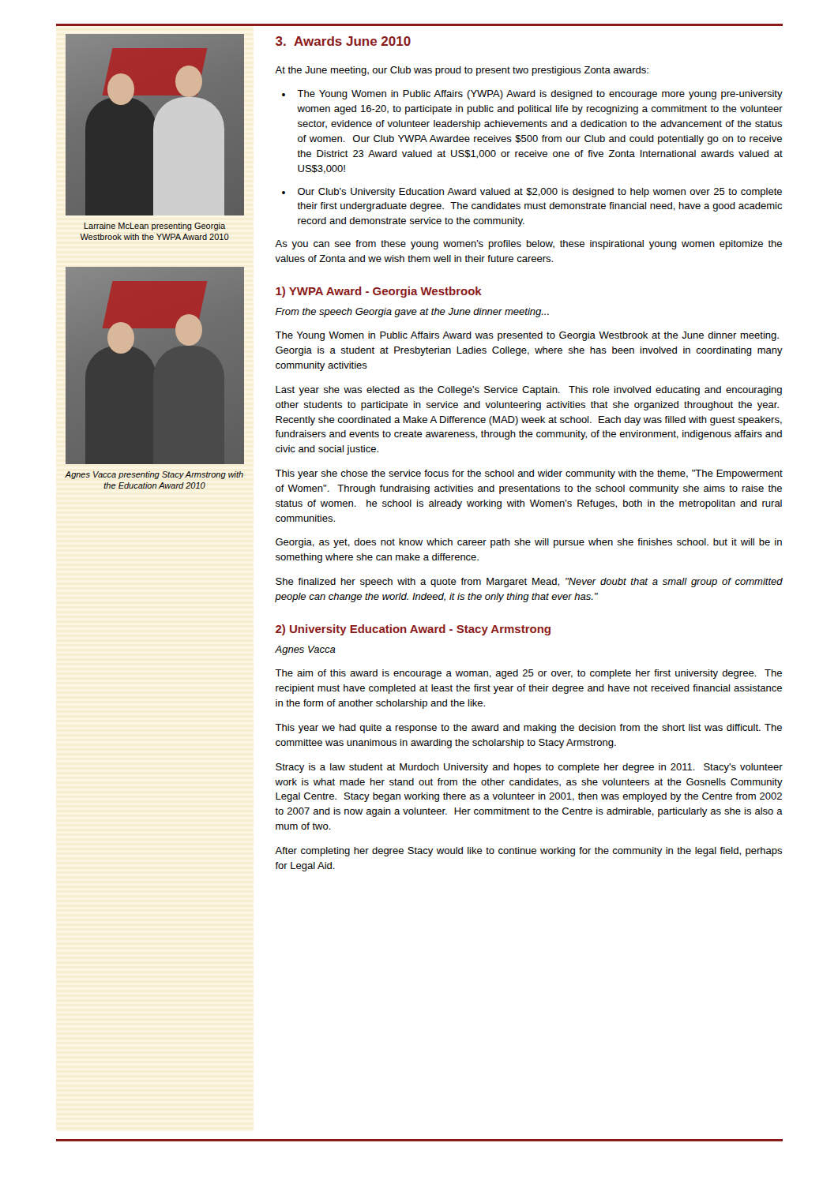Larraine McLean presenting Georgia Westbrook with the YWPA Award 2010
Agnes Vacca presenting Stacy Armstrong with the Education Award 2010
3. Awards June 2010
At the June meeting, our Club was proud to present two prestigious Zonta awards:
The Young Women in Public Affairs (YWPA) Award is designed to encourage more young pre-university women aged 16-20, to participate in public and political life by recognizing a commitment to the volunteer sector, evidence of volunteer leadership achievements and a dedication to the advancement of the status of women. Our Club YWPA Awardee receives $500 from our Club and could potentially go on to receive the District 23 Award valued at US$1,000 or receive one of five Zonta International awards valued at US$3,000!
Our Club's University Education Award valued at $2,000 is designed to help women over 25 to complete their first undergraduate degree. The candidates must demonstrate financial need, have a good academic record and demonstrate service to the community.
As you can see from these young women's profiles below, these inspirational young women epitomize the values of Zonta and we wish them well in their future careers.
1) YWPA Award - Georgia Westbrook
From the speech Georgia gave at the June dinner meeting...
The Young Women in Public Affairs Award was presented to Georgia Westbrook at the June dinner meeting. Georgia is a student at Presbyterian Ladies College, where she has been involved in coordinating many community activities
Last year she was elected as the College's Service Captain. This role involved educating and encouraging other students to participate in service and volunteering activities that she organized throughout the year. Recently she coordinated a Make A Difference (MAD) week at school. Each day was filled with guest speakers, fundraisers and events to create awareness, through the community, of the environment, indigenous affairs and civic and social justice.
This year she chose the service focus for the school and wider community with the theme, "The Empowerment of Women". Through fundraising activities and presentations to the school community she aims to raise the status of women. he school is already working with Women's Refuges, both in the metropolitan and rural communities.
Georgia, as yet, does not know which career path she will pursue when she finishes school. but it will be in something where she can make a difference.
She finalized her speech with a quote from Margaret Mead, "Never doubt that a small group of committed people can change the world. Indeed, it is the only thing that ever has."
2) University Education Award - Stacy Armstrong
Agnes Vacca
The aim of this award is encourage a woman, aged 25 or over, to complete her first university degree. The recipient must have completed at least the first year of their degree and have not received financial assistance in the form of another scholarship and the like.
This year we had quite a response to the award and making the decision from the short list was difficult. The committee was unanimous in awarding the scholarship to Stacy Armstrong.
Stracy is a law student at Murdoch University and hopes to complete her degree in 2011. Stacy's volunteer work is what made her stand out from the other candidates, as she volunteers at the Gosnells Community Legal Centre. Stacy began working there as a volunteer in 2001, then was employed by the Centre from 2002 to 2007 and is now again a volunteer. Her commitment to the Centre is admirable, particularly as she is also a mum of two.
After completing her degree Stacy would like to continue working for the community in the legal field, perhaps for Legal Aid.